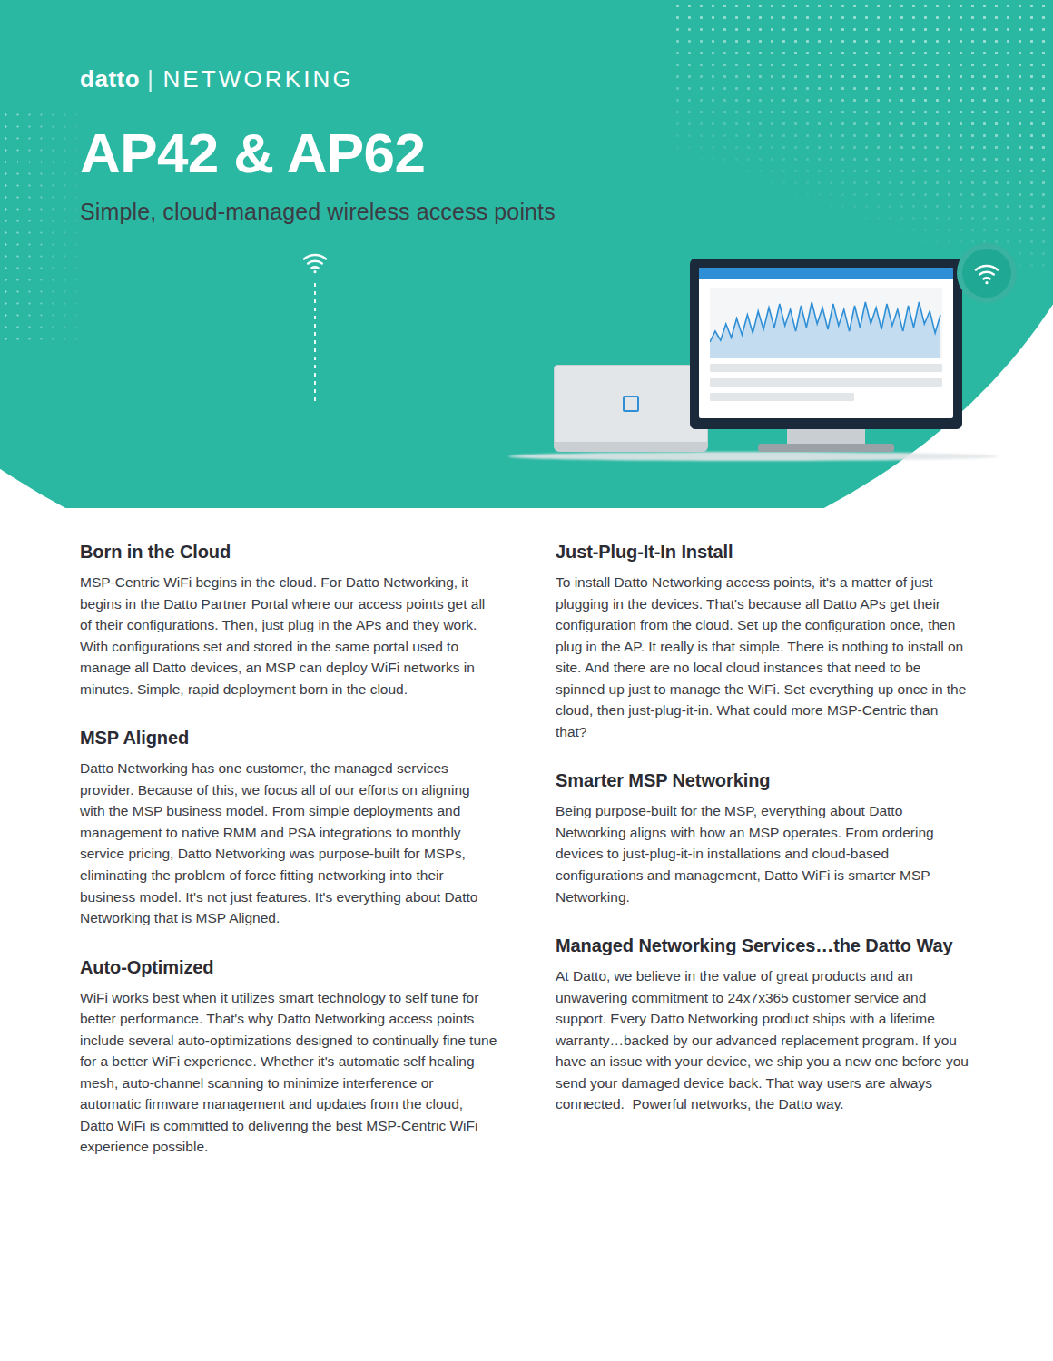datto|NETWORKING
AP42 & AP62
Simple, cloud-managed wireless access points
Born in the Cloud
MSP-Centric WiFi begins in the cloud. For Datto Networking, it begins in the Datto Partner Portal where our access points get all of their configurations. Then, just plug in the APs and they work. With configurations set and stored in the same portal used to manage all Datto devices, an MSP can deploy WiFi networks in minutes. Simple, rapid deployment born in the cloud.
MSP Aligned
Datto Networking has one customer, the managed services provider. Because of this, we focus all of our efforts on aligning with the MSP business model. From simple deployments and management to native RMM and PSA integrations to monthly service pricing, Datto Networking was purpose-built for MSPs, eliminating the problem of force fitting networking into their business model. It's not just features. It's everything about Datto Networking that is MSP Aligned.
Auto-Optimized
WiFi works best when it utilizes smart technology to self tune for better performance. That's why Datto Networking access points include several auto-optimizations designed to continually fine tune for a better WiFi experience. Whether it's automatic self healing mesh, auto-channel scanning to minimize interference or automatic firmware management and updates from the cloud, Datto WiFi is committed to delivering the best MSP-Centric WiFi experience possible.
Just-Plug-It-In Install
To install Datto Networking access points, it's a matter of just plugging in the devices. That's because all Datto APs get their configuration from the cloud. Set up the configuration once, then plug in the AP. It really is that simple. There is nothing to install on site. And there are no local cloud instances that need to be spinned up just to manage the WiFi. Set everything up once in the cloud, then just-plug-it-in. What could more MSP-Centric than that?
Smarter MSP Networking
Being purpose-built for the MSP, everything about Datto Networking aligns with how an MSP operates. From ordering devices to just-plug-it-in installations and cloud-based configurations and management, Datto WiFi is smarter MSP Networking.
Managed Networking Services…the Datto Way
At Datto, we believe in the value of great products and an unwavering commitment to 24x7x365 customer service and support. Every Datto Networking product ships with a lifetime warranty…backed by our advanced replacement program. If you have an issue with your device, we ship you a new one before you send your damaged device back. That way users are always connected. Powerful networks, the Datto way.